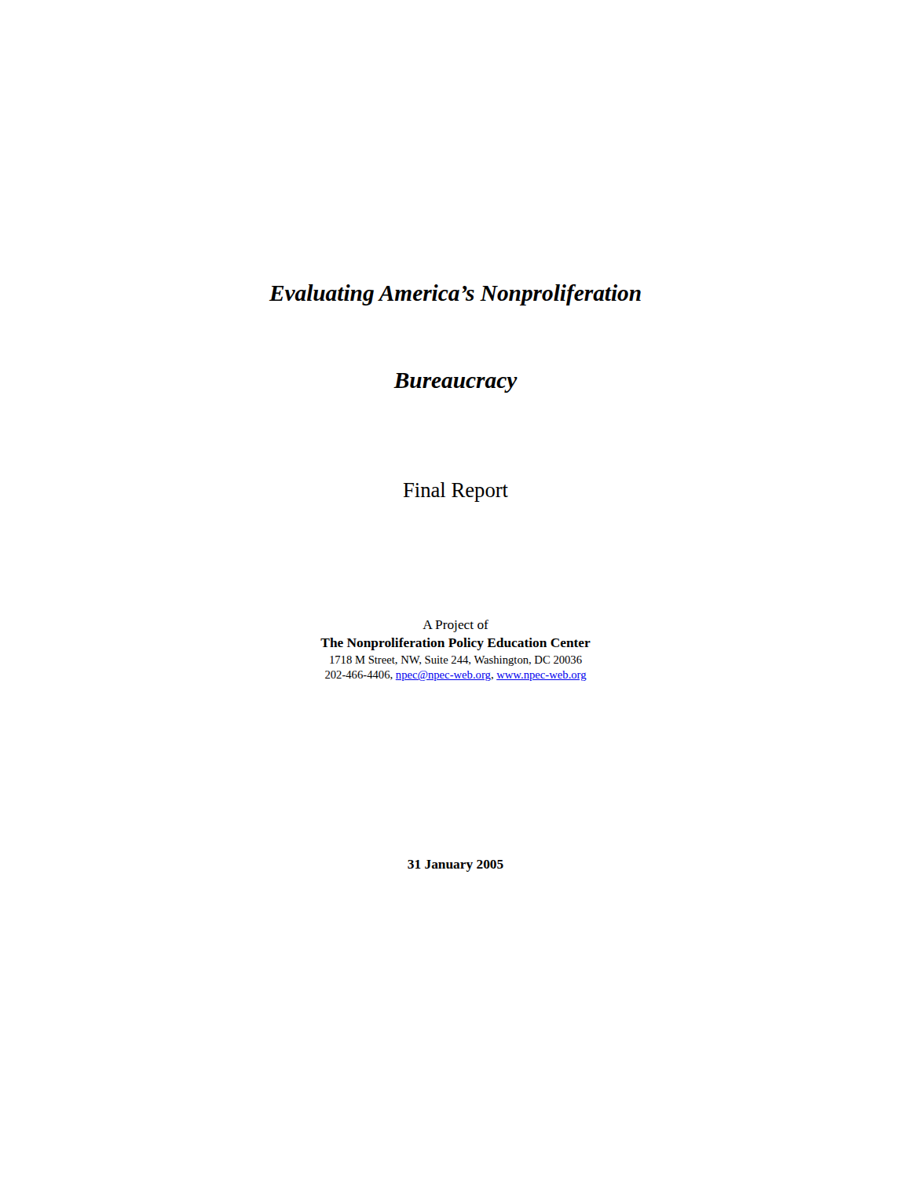Evaluating America’s Nonproliferation
Bureaucracy
Final Report
A Project of
The Nonproliferation Policy Education Center
1718 M Street, NW, Suite 244, Washington, DC 20036
202-466-4406, npec@npec-web.org, www.npec-web.org
31 January 2005